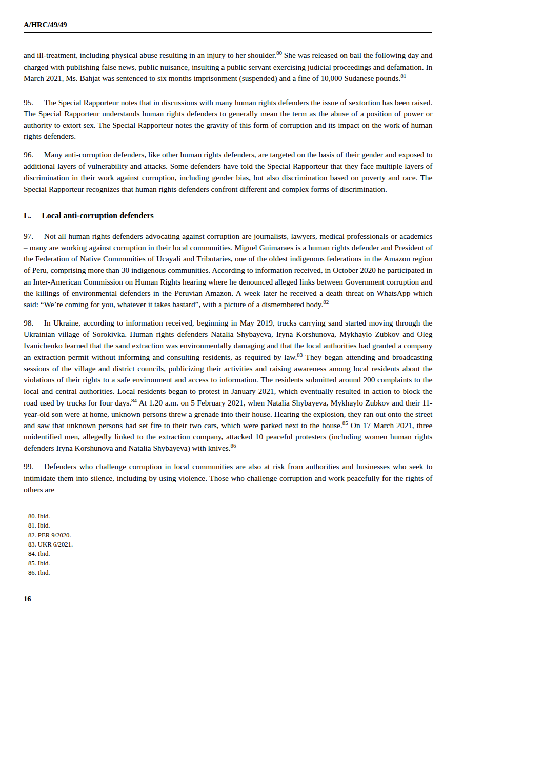A/HRC/49/49
and ill-treatment, including physical abuse resulting in an injury to her shoulder.80 She was released on bail the following day and charged with publishing false news, public nuisance, insulting a public servant exercising judicial proceedings and defamation. In March 2021, Ms. Bahjat was sentenced to six months imprisonment (suspended) and a fine of 10,000 Sudanese pounds.81
95. The Special Rapporteur notes that in discussions with many human rights defenders the issue of sextortion has been raised. The Special Rapporteur understands human rights defenders to generally mean the term as the abuse of a position of power or authority to extort sex. The Special Rapporteur notes the gravity of this form of corruption and its impact on the work of human rights defenders.
96. Many anti-corruption defenders, like other human rights defenders, are targeted on the basis of their gender and exposed to additional layers of vulnerability and attacks. Some defenders have told the Special Rapporteur that they face multiple layers of discrimination in their work against corruption, including gender bias, but also discrimination based on poverty and race. The Special Rapporteur recognizes that human rights defenders confront different and complex forms of discrimination.
L. Local anti-corruption defenders
97. Not all human rights defenders advocating against corruption are journalists, lawyers, medical professionals or academics – many are working against corruption in their local communities. Miguel Guimaraes is a human rights defender and President of the Federation of Native Communities of Ucayali and Tributaries, one of the oldest indigenous federations in the Amazon region of Peru, comprising more than 30 indigenous communities. According to information received, in October 2020 he participated in an Inter-American Commission on Human Rights hearing where he denounced alleged links between Government corruption and the killings of environmental defenders in the Peruvian Amazon. A week later he received a death threat on WhatsApp which said: “We’re coming for you, whatever it takes bastard”, with a picture of a dismembered body.82
98. In Ukraine, according to information received, beginning in May 2019, trucks carrying sand started moving through the Ukrainian village of Sorokivka. Human rights defenders Natalia Shybayeva, Iryna Korshunova, Mykhaylo Zubkov and Oleg Ivanichenko learned that the sand extraction was environmentally damaging and that the local authorities had granted a company an extraction permit without informing and consulting residents, as required by law.83 They began attending and broadcasting sessions of the village and district councils, publicizing their activities and raising awareness among local residents about the violations of their rights to a safe environment and access to information. The residents submitted around 200 complaints to the local and central authorities. Local residents began to protest in January 2021, which eventually resulted in action to block the road used by trucks for four days.84 At 1.20 a.m. on 5 February 2021, when Natalia Shybayeva, Mykhaylo Zubkov and their 11-year-old son were at home, unknown persons threw a grenade into their house. Hearing the explosion, they ran out onto the street and saw that unknown persons had set fire to their two cars, which were parked next to the house.85 On 17 March 2021, three unidentified men, allegedly linked to the extraction company, attacked 10 peaceful protesters (including women human rights defenders Iryna Korshunova and Natalia Shybayeva) with knives.86
99. Defenders who challenge corruption in local communities are also at risk from authorities and businesses who seek to intimidate them into silence, including by using violence. Those who challenge corruption and work peacefully for the rights of others are
Ibid.
Ibid.
PER 9/2020.
UKR 6/2021.
Ibid.
Ibid.
Ibid.
16